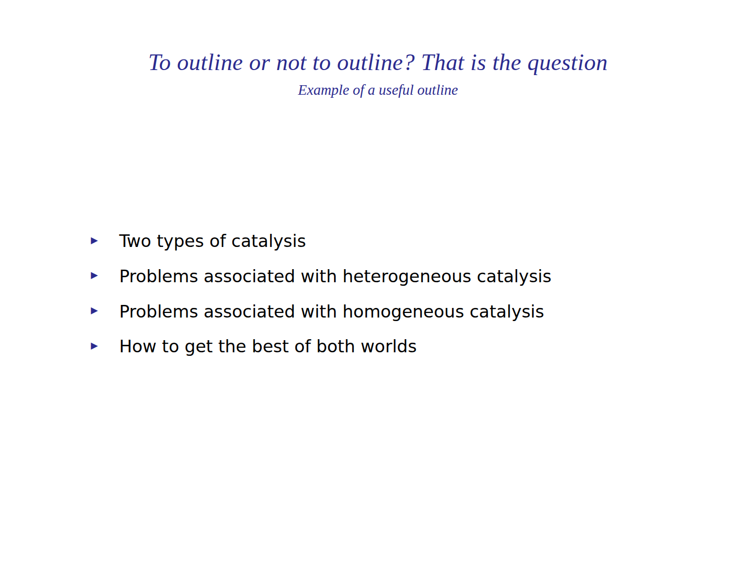To outline or not to outline? That is the question
Example of a useful outline
Two types of catalysis
Problems associated with heterogeneous catalysis
Problems associated with homogeneous catalysis
How to get the best of both worlds